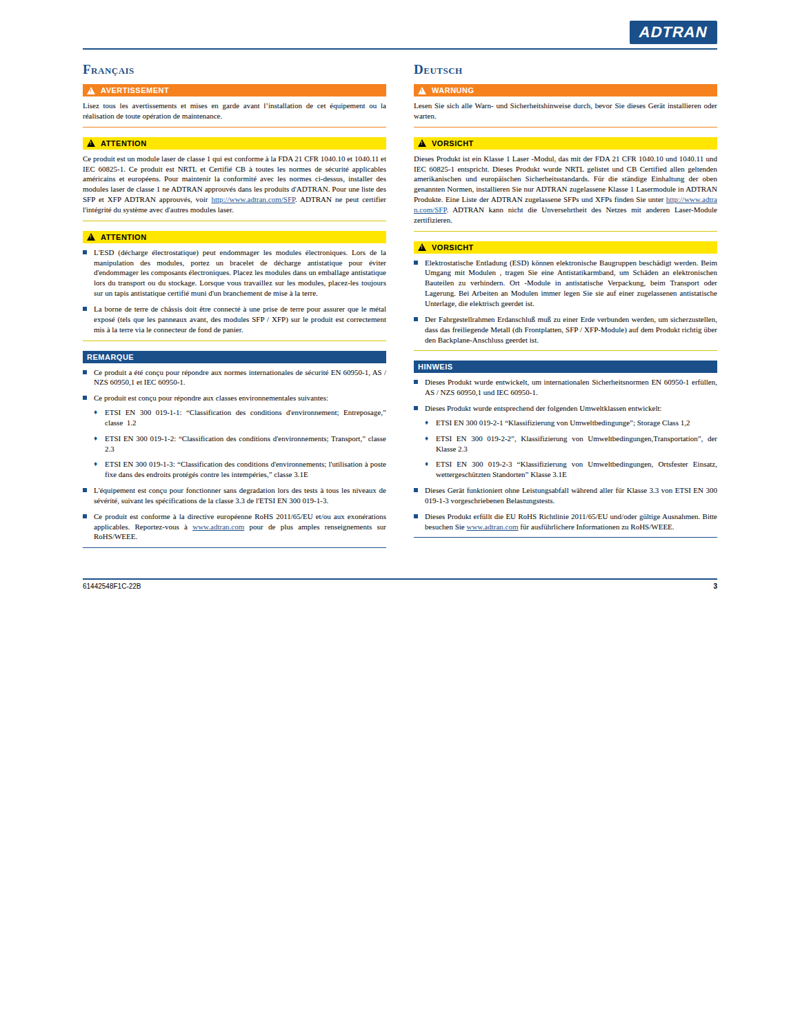ADTRAN
Français
AVERTISSEMENT
Lisez tous les avertissements et mises en garde avant l’installation de cet équipement ou la réalisation de toute opération de maintenance.
ATTENTION
Ce produit est un module laser de classe 1 qui est conforme à la FDA 21 CFR 1040.10 et 1040.11 et IEC 60825-1. Ce produit est NRTL et Certifié CB à toutes les normes de sécurité applicables américains et européens. Pour maintenir la conformité avec les normes ci-dessus, installer des modules laser de classe 1 ne ADTRAN approuvés dans les produits d'ADTRAN. Pour une liste des SFP et XFP ADTRAN approuvés, voir http://www.adtran.com/SFP. ADTRAN ne peut certifier l'intégrité du système avec d'autres modules laser.
ATTENTION
L'ESD (décharge électrostatique) peut endommager les modules électroniques. Lors de la manipulation des modules, portez un bracelet de décharge antistatique pour éviter d'endommager les composants électroniques. Placez les modules dans un emballage antistatique lors du transport ou du stockage. Lorsque vous travaillez sur les modules, placez-les toujours sur un tapis antistatique certifié muni d'un branchement de mise à la terre.
La borne de terre de châssis doit être connecté à une prise de terre pour assurer que le métal exposé (tels que les panneaux avant, des modules SFP / XFP) sur le produit est correctement mis à la terre via le connecteur de fond de panier.
REMARQUE
Ce produit a été conçu pour répondre aux normes internationales de sécurité EN 60950-1, AS / NZS 60950,1 et IEC 60950-1.
Ce produit est conçu pour répondre aux classes environnementales suivantes:
ETSI EN 300 019-1-1: “Classification des conditions d'environnement; Entreposage,” classe 1.2
ETSI EN 300 019-1-2: “Classification des conditions d'environnements; Transport,” classe 2.3
ETSI EN 300 019-1-3: “Classification des conditions d'environnements; l'utilisation à poste fixe dans des endroits protégés contre les intempéries,” classe 3.1E
L'équipement est conçu pour fonctionner sans degradation lors des tests à tous les niveaux de sévérité, suivant les spécifications de la classe 3.3 de l'ETSI EN 300 019-1-3.
Ce produit est conforme à la directive européenne RoHS 2011/65/EU et/ou aux exonérations applicables. Reportez-vous à www.adtran.com pour de plus amples renseignements sur RoHS/WEEE.
Deutsch
WARNUNG
Lesen Sie sich alle Warn- und Sicherheitshinweise durch, bevor Sie dieses Gerät installieren oder warten.
VORSICHT
Dieses Produkt ist ein Klasse 1 Laser -Modul, das mit der FDA 21 CFR 1040.10 und 1040.11 und IEC 60825-1 entspricht. Dieses Produkt wurde NRTL gelistet und CB Certified allen geltenden amerikanischen und europäischen Sicherheitsstandards. Für die ständige Einhaltung der oben genannten Normen, installieren Sie nur ADTRAN zugelassene Klasse 1 Lasermodule in ADTRAN Produkte. Eine Liste der ADTRAN zugelassene SFPs und XFPs finden Sie unter http://www.adtran.com/SFP. ADTRAN kann nicht die Unversehrtheit des Netzes mit anderen Laser-Module zertifizieren.
VORSICHT
Elektrostatische Entladung (ESD) können elektronische Baugruppen beschädigt werden. Beim Umgang mit Modulen , tragen Sie eine Antistatikarmband, um Schäden an elektronischen Bauteilen zu verhindern. Ort -Module in antistatische Verpackung, beim Transport oder Lagerung. Bei Arbeiten an Modulen immer legen Sie sie auf einer zugelassenen antistatische Unterlage, die elektrisch geerdet ist.
Der Fahrgestellrahmen Erdanschluß muß zu einer Erde verbunden werden, um sicherzustellen, dass das freiliegende Metall (dh Frontplatten, SFP / XFP-Module) auf dem Produkt richtig über den Backplane-Anschluss geerdet ist.
HINWEIS
Dieses Produkt wurde entwickelt, um internationalen Sicherheitsnormen EN 60950-1 erfüllen, AS / NZS 60950,1 und IEC 60950-1.
Dieses Produkt wurde entsprechend der folgenden Umweltklassen entwickelt:
ETSI EN 300 019-2-1 “Klassifizierung von Umweltbedingunge”; Storage Class 1,2
ETSI EN 300 019-2-2”, Klassifizierung von Umweltbedingungen,Transportation”, der Klasse 2.3
ETSI EN 300 019-2-3 “Klassifizierung von Umweltbedingungen, Ortsfester Einsatz, wettergeschützten Standorten” Klasse 3.1E
Dieses Gerät funktioniert ohne Leistungsabfall während aller für Klasse 3.3 von ETSI EN 300 019-1-3 vorgeschriebenen Belastungstests.
Dieses Produkt erfüllt die EU RoHS Richtlinie 2011/65/EU und/oder gültige Ausnahmen. Bitte besuchen Sie www.adtran.com für ausführlichere Informationen zu RoHS/WEEE.
61442548F1C-22B
3